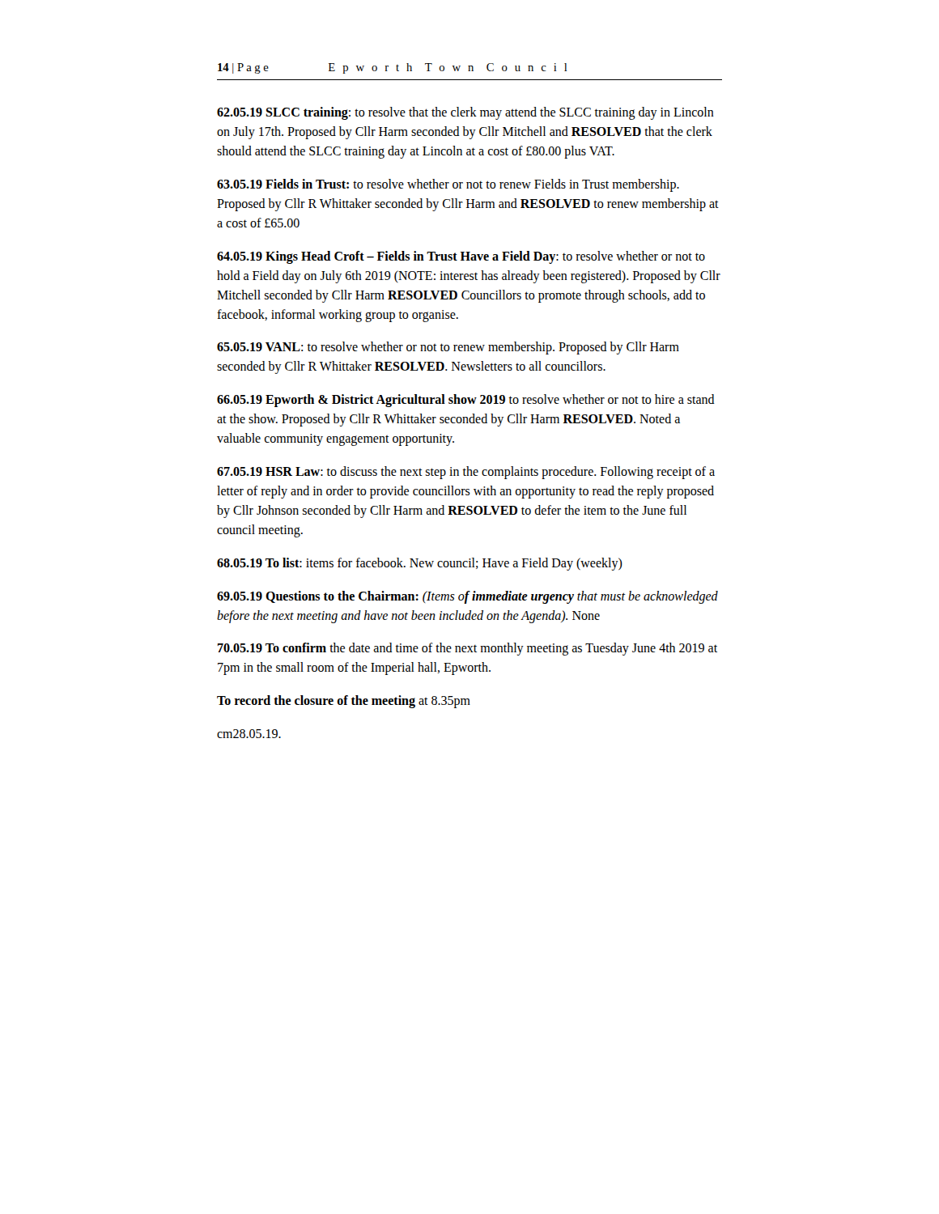14 | P a g e
E p w o r t h T o w n C o u n c i l
62.05.19 SLCC training: to resolve that the clerk may attend the SLCC training day in Lincoln on July 17th. Proposed by Cllr Harm seconded by Cllr Mitchell and RESOLVED that the clerk should attend the SLCC training day at Lincoln at a cost of £80.00 plus VAT.
63.05.19 Fields in Trust: to resolve whether or not to renew Fields in Trust membership. Proposed by Cllr R Whittaker seconded by Cllr Harm and RESOLVED to renew membership at a cost of £65.00
64.05.19 Kings Head Croft – Fields in Trust Have a Field Day: to resolve whether or not to hold a Field day on July 6th 2019 (NOTE: interest has already been registered). Proposed by Cllr Mitchell seconded by Cllr Harm RESOLVED Councillors to promote through schools, add to facebook, informal working group to organise.
65.05.19 VANL: to resolve whether or not to renew membership. Proposed by Cllr Harm seconded by Cllr R Whittaker RESOLVED. Newsletters to all councillors.
66.05.19 Epworth & District Agricultural show 2019 to resolve whether or not to hire a stand at the show. Proposed by Cllr R Whittaker seconded by Cllr Harm RESOLVED. Noted a valuable community engagement opportunity.
67.05.19 HSR Law: to discuss the next step in the complaints procedure. Following receipt of a letter of reply and in order to provide councillors with an opportunity to read the reply proposed by Cllr Johnson seconded by Cllr Harm and RESOLVED to defer the item to the June full council meeting.
68.05.19 To list: items for facebook. New council; Have a Field Day (weekly)
69.05.19 Questions to the Chairman: (Items of immediate urgency that must be acknowledged before the next meeting and have not been included on the Agenda). None
70.05.19 To confirm the date and time of the next monthly meeting as Tuesday June 4th 2019 at 7pm in the small room of the Imperial hall, Epworth.
To record the closure of the meeting at 8.35pm
cm28.05.19.